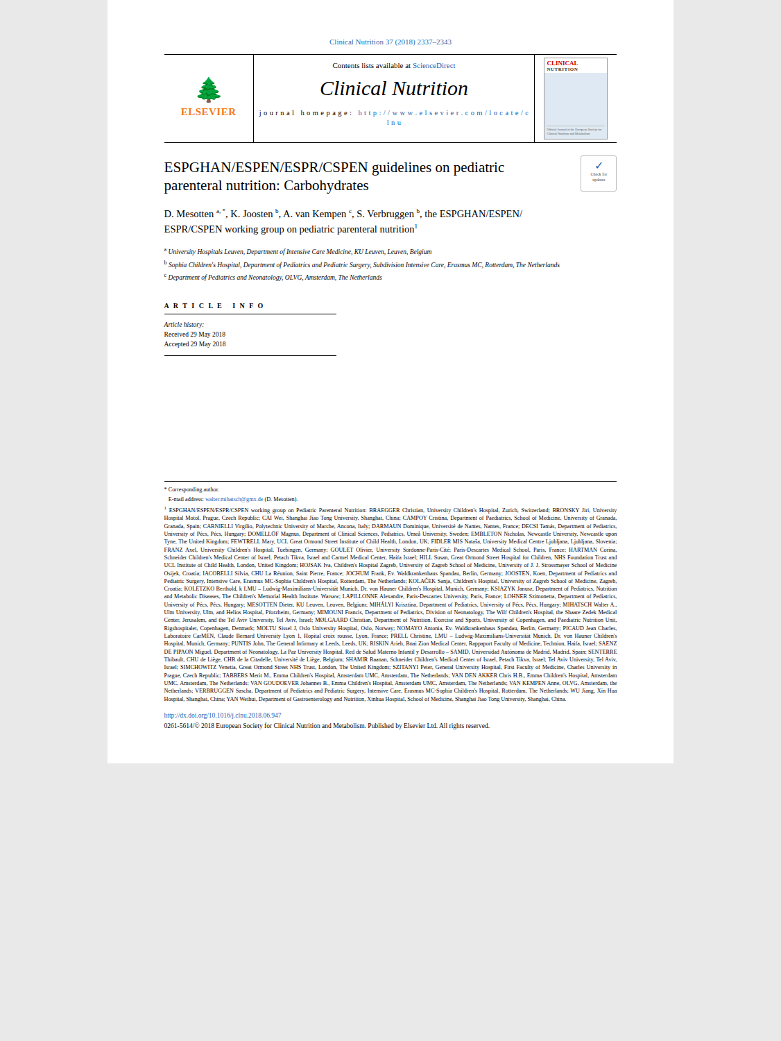Clinical Nutrition 37 (2018) 2337–2343
🌲
ELSEVIER
Contents lists available at ScienceDirect
Clinical Nutrition
j o u r n a l h o m e p a g e : h t t p : / / w w w . e l s e v i e r . c o m / l o c a t e / c l n u
CLINICAL
NUTRITION
Official Journal of the European Society for Clinical Nutrition and Metabolism
✓
Check for
updates
ESPGHAN/ESPEN/ESPR/CSPEN guidelines on pediatric parenteral nutrition: Carbohydrates
D. Mesotten a, *, K. Joosten b, A. van Kempen c, S. Verbruggen b, the ESPGHAN/ESPEN/
ESPR/CSPEN working group on pediatric parenteral nutrition1
a University Hospitals Leuven, Department of Intensive Care Medicine, KU Leuven, Leuven, Belgium
b Sophia Children's Hospital, Department of Pediatrics and Pediatric Surgery, Subdivision Intensive Care, Erasmus MC, Rotterdam, The Netherlands
c Department of Pediatrics and Neonatology, OLVG, Amsterdam, The Netherlands
A R T I C L E I N F O
Article history:
Received 29 May 2018
Accepted 29 May 2018
* Corresponding author.
E-mail address: walter.mihatsch@gmx.de (D. Mesotten).
1 ESPGHAN/ESPEN/ESPR/CSPEN working group on Pediatric Parenteral Nutrition: BRAEGGER Christian, University Children's Hospital, Zurich, Switzerland; BRONSKY Jiri, University Hospital Motol, Prague, Czech Republic; CAI Wei, Shanghai Jiao Tong University, Shanghai, China; CAMPOY Cristina, Department of Paediatrics, School of Medicine, University of Granada, Granada, Spain; CARNIELLI Virgilio, Polytechnic University of Marche, Ancona, Italy; DARMAUN Dominique, Université de Nantes, Nantes, France; DECSI Tamás, Department of Pediatrics, University of Pécs, Pécs, Hungary; DOMELLÖF Magnus, Department of Clinical Sciences, Pediatrics, Umeå University, Sweden; EMBLETON Nicholas, Newcastle University, Newcastle upon Tyne, The United Kingdom; FEWTRELL Mary, UCL Great Ormond Street Institute of Child Health, London, UK; FIDLER MIS Nataša, University Medical Centre Ljubljana, Ljubljana, Slovenia; FRANZ Axel, University Children's Hospital, Tuebingen, Germany; GOULET Olivier, University Sordonne-Paris-Cité; Paris-Descartes Medical School, Paris, France; HARTMAN Corina, Schneider Children's Medical Center of Israel, Petach Tikva, Israel and Carmel Medical Center, Haifa Israel; HILL Susan, Great Ormond Street Hospital for Children, NHS Foundation Trust and UCL Institute of Child Health, London, United Kingdom; HOJSAK Iva, Children's Hospital Zagreb, University of Zagreb School of Medicine, University of J. J. Strossmayer School of Medicine Osijek, Croatia; IACOBELLI Silvia, CHU La Réunion, Saint Pierre, France; JOCHUM Frank, Ev. Waldkrankenhaus Spandau, Berlin, Germany; JOOSTEN, Koen, Department of Pediatrics and Pediatric Surgery, Intensive Care, Erasmus MC-Sophia Children's Hospital, Rotterdam, The Netherlands; KOLAČEK Sanja, Children's Hospital, University of Zagreb School of Medicine, Zagreb, Croatia; KOLETZKO Berthold, k LMU – Ludwig-Maximilians-Universität Munich, Dr. von Hauner Children's Hospital, Munich, Germany; KSIAZYK Janusz, Department of Pediatrics, Nutrition and Metabolic Diseases, The Children's Memorial Health Institute. Warsaw; LAPILLONNE Alexandre, Paris-Descartes University, Paris, France; LOHNER Szimonetta, Department of Pediatrics, University of Pécs, Pécs, Hungary; MESOTTEN Dieter, KU Leuven, Leuven, Belgium; MIHÁLYI Krisztina, Department of Pediatrics, University of Pécs, Pécs, Hungary; MIHATSCH Walter A., Ulm University, Ulm, and Helios Hospital, Pforzheim, Germany; MIMOUNI Francis, Department of Pediatrics, Division of Neonatology, The Wilf Children's Hospital, the Shaare Zedek Medical Center, Jerusalem, and the Tel Aviv University, Tel Aviv, Israel; MØLGAARD Christian, Department of Nutrition, Exercise and Sports, University of Copenhagen, and Paediatric Nutrition Unit, Rigshospitalet, Copenhagen, Denmark; MOLTU Sissel J, Oslo University Hospital, Oslo, Norway; NOMAYO Antonia, Ev. Waldkrankenhaus Spandau, Berlin, Germany; PICAUD Jean Charles, Laboratoire CarMEN, Claude Bernard University Lyon 1, Hopital croix rousse, Lyon, France; PRELL Christine, LMU – Ludwig-Maximilians-Universität Munich, Dr. von Hauner Children's Hospital, Munich, Germany; PUNTIS John, The General Infirmary at Leeds, Leeds, UK; RISKIN Arieh, Bnai Zion Medical Center, Rappaport Faculty of Medicine, Technion, Haifa, Israel; SAENZ DE PIPAON Miguel, Department of Neonatology, La Paz University Hospital, Red de Salud Materno Infantil y Desarrollo – SAMID, Universidad Autónoma de Madrid, Madrid, Spain; SENTERRE Thibault, CHU de Liège, CHR de la Citadelle, Université de Liège, Belgium; SHAMIR Raanan, Schneider Children's Medical Center of Israel, Petach Tikva, Israel; Tel Aviv University, Tel Aviv, Israel; SIMCHOWITZ Venetia, Great Ormond Street NHS Trust, London, The United Kingdom; SZITANYI Peter, General University Hospital, First Faculty of Medicine, Charles University in Prague, Czech Republic; TABBERS Merit M., Emma Children's Hospital, Amsterdam UMC, Amsterdam, The Netherlands; VAN DEN AKKER Chris H.B., Emma Children's Hospital, Amsterdam UMC, Amsterdam, The Netherlands; VAN GOUDOEVER Johannes B., Emma Children's Hospital, Amsterdam UMC, Amsterdam, The Netherlands; VAN KEMPEN Anne, OLVG, Amsterdam, the Netherlands; VERBRUGGEN Sascha, Department of Pediatrics and Pediatric Surgery, Intensive Care, Erasmus MC-Sophia Children's Hospital, Rotterdam, The Netherlands; WU Jiang, Xin Hua Hospital, Shanghai, China; YAN Weihui, Department of Gastroenterology and Nutrition, Xinhua Hospital, School of Medicine, Shanghai Jiao Tong University, Shanghai, China.
http://dx.doi.org/10.1016/j.clnu.2018.06.947
0261-5614/© 2018 European Society for Clinical Nutrition and Metabolism. Published by Elsevier Ltd. All rights reserved.